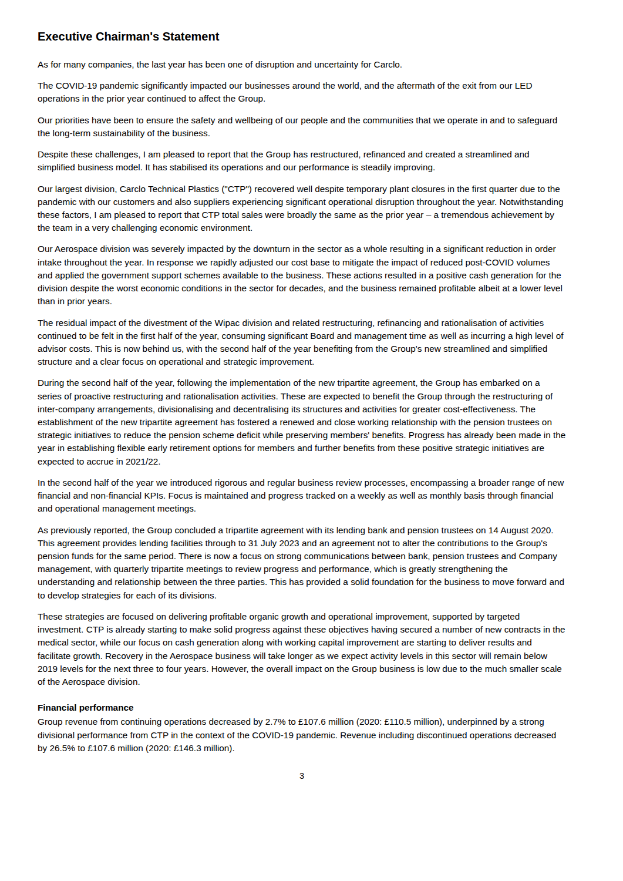Executive Chairman's Statement
As for many companies, the last year has been one of disruption and uncertainty for Carclo.
The COVID-19 pandemic significantly impacted our businesses around the world, and the aftermath of the exit from our LED operations in the prior year continued to affect the Group.
Our priorities have been to ensure the safety and wellbeing of our people and the communities that we operate in and to safeguard the long-term sustainability of the business.
Despite these challenges, I am pleased to report that the Group has restructured, refinanced and created a streamlined and simplified business model. It has stabilised its operations and our performance is steadily improving.
Our largest division, Carclo Technical Plastics ("CTP") recovered well despite temporary plant closures in the first quarter due to the pandemic with our customers and also suppliers experiencing significant operational disruption throughout the year. Notwithstanding these factors, I am pleased to report that CTP total sales were broadly the same as the prior year – a tremendous achievement by the team in a very challenging economic environment.
Our Aerospace division was severely impacted by the downturn in the sector as a whole resulting in a significant reduction in order intake throughout the year. In response we rapidly adjusted our cost base to mitigate the impact of reduced post-COVID volumes and applied the government support schemes available to the business. These actions resulted in a positive cash generation for the division despite the worst economic conditions in the sector for decades, and the business remained profitable albeit at a lower level than in prior years.
The residual impact of the divestment of the Wipac division and related restructuring, refinancing and rationalisation of activities continued to be felt in the first half of the year, consuming significant Board and management time as well as incurring a high level of advisor costs. This is now behind us, with the second half of the year benefiting from the Group's new streamlined and simplified structure and a clear focus on operational and strategic improvement.
During the second half of the year, following the implementation of the new tripartite agreement, the Group has embarked on a series of proactive restructuring and rationalisation activities. These are expected to benefit the Group through the restructuring of inter-company arrangements, divisionalising and decentralising its structures and activities for greater cost-effectiveness. The establishment of the new tripartite agreement has fostered a renewed and close working relationship with the pension trustees on strategic initiatives to reduce the pension scheme deficit while preserving members' benefits. Progress has already been made in the year in establishing flexible early retirement options for members and further benefits from these positive strategic initiatives are expected to accrue in 2021/22.
In the second half of the year we introduced rigorous and regular business review processes, encompassing a broader range of new financial and non-financial KPIs. Focus is maintained and progress tracked on a weekly as well as monthly basis through financial and operational management meetings.
As previously reported, the Group concluded a tripartite agreement with its lending bank and pension trustees on 14 August 2020. This agreement provides lending facilities through to 31 July 2023 and an agreement not to alter the contributions to the Group's pension funds for the same period. There is now a focus on strong communications between bank, pension trustees and Company management, with quarterly tripartite meetings to review progress and performance, which is greatly strengthening the understanding and relationship between the three parties. This has provided a solid foundation for the business to move forward and to develop strategies for each of its divisions.
These strategies are focused on delivering profitable organic growth and operational improvement, supported by targeted investment. CTP is already starting to make solid progress against these objectives having secured a number of new contracts in the medical sector, while our focus on cash generation along with working capital improvement are starting to deliver results and facilitate growth. Recovery in the Aerospace business will take longer as we expect activity levels in this sector will remain below 2019 levels for the next three to four years. However, the overall impact on the Group business is low due to the much smaller scale of the Aerospace division.
Financial performance
Group revenue from continuing operations decreased by 2.7% to £107.6 million (2020: £110.5 million), underpinned by a strong divisional performance from CTP in the context of the COVID-19 pandemic. Revenue including discontinued operations decreased by 26.5% to £107.6 million (2020: £146.3 million).
3